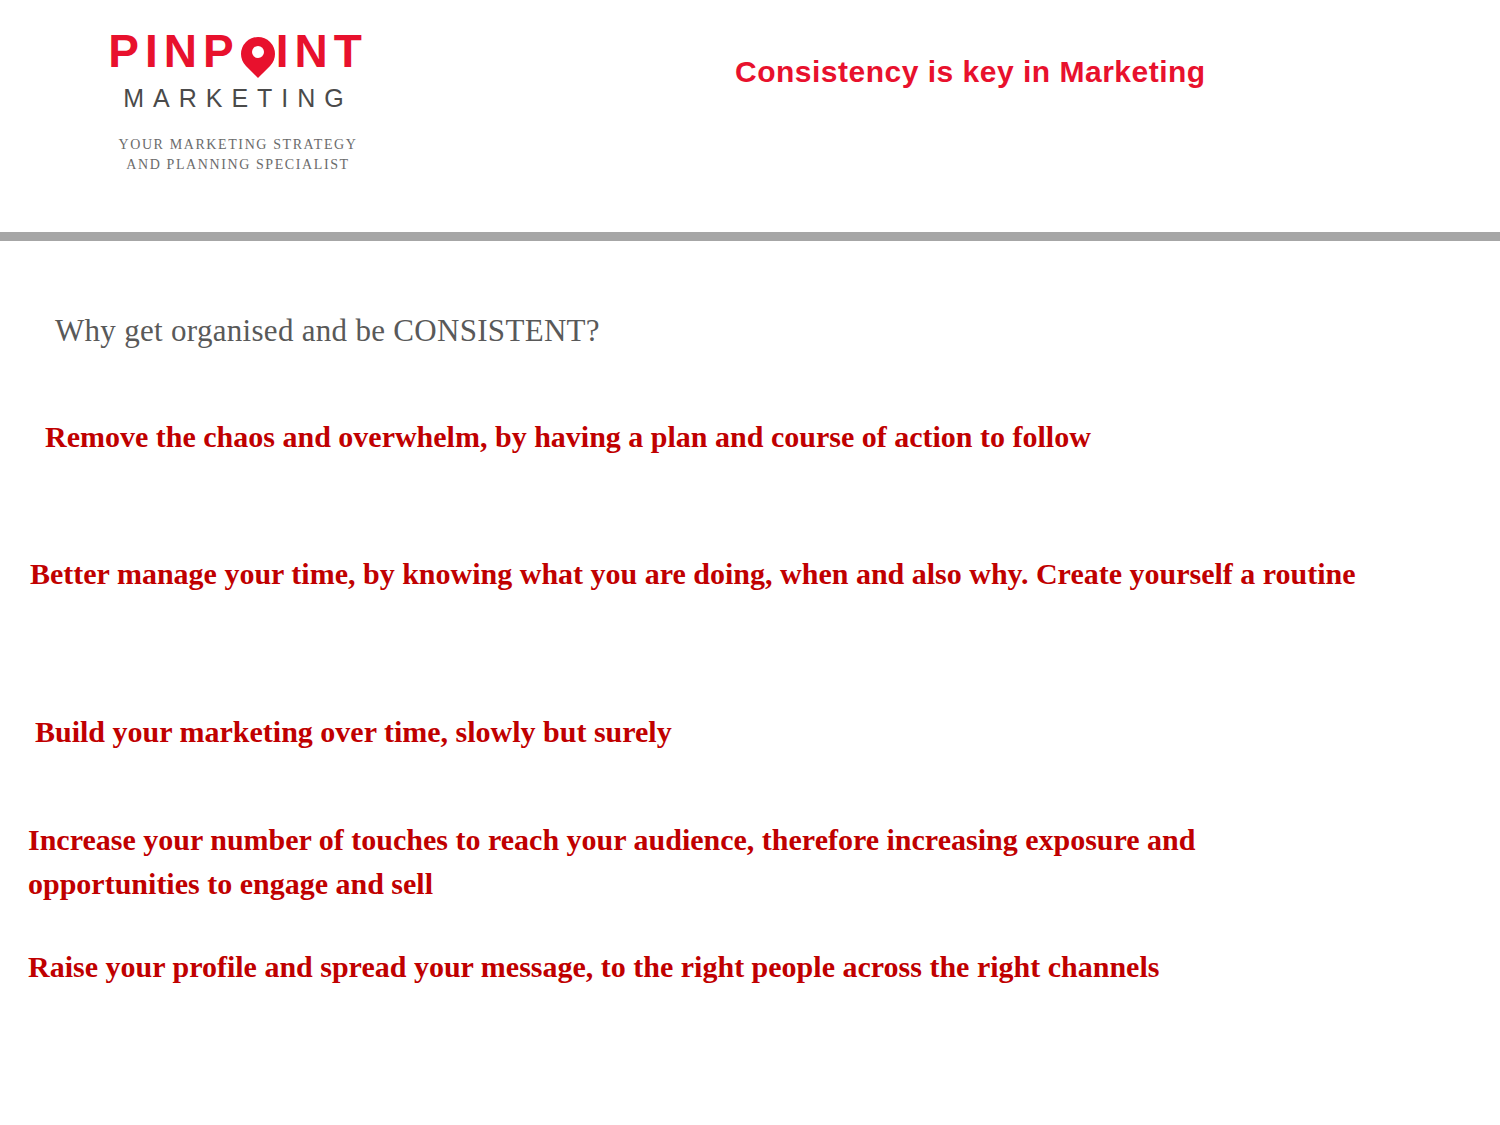PINP INT
MARKETING
YOUR MARKETING STRATEGY
AND PLANNING SPECIALIST
Consistency is key in Marketing
Why get organised and be CONSISTENT?
Remove the chaos and overwhelm, by having a plan and course of action to follow
Better manage your time, by knowing what you are doing, when and also why. Create yourself a routine
Build your marketing over time, slowly but surely
Increase your number of touches to reach your audience, therefore increasing exposure and opportunities to engage and sell
Raise your profile and spread your message, to the right people across the right channels